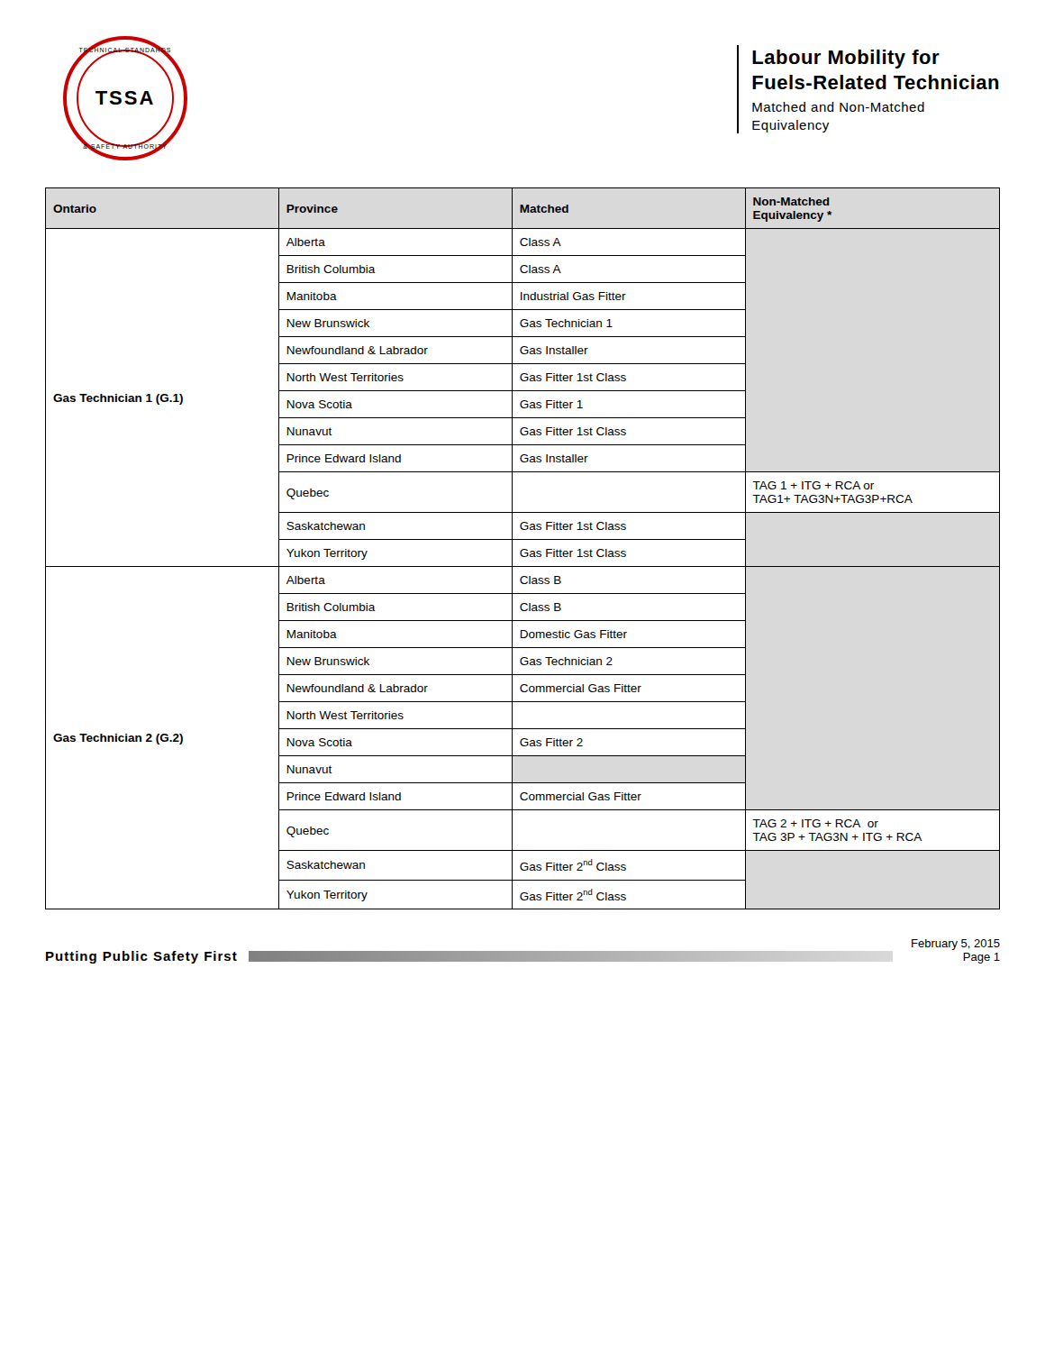TECHNICAL STANDARDS
TSSA
& SAFETY AUTHORITY
Labour Mobility for
Fuels-Related Technician
Matched and Non-Matched
Equivalency
| Ontario | Province | Matched | Non-Matched Equivalency * |
| --- | --- | --- | --- |
| Gas Technician 1 (G.1) | Alberta | Class A | |
| British Columbia | Class A |
| Manitoba | Industrial Gas Fitter |
| New Brunswick | Gas Technician 1 |
| Newfoundland & Labrador | Gas Installer |
| North West Territories | Gas Fitter 1st Class |
| Nova Scotia | Gas Fitter 1 |
| Nunavut | Gas Fitter 1st Class |
| Prince Edward Island | Gas Installer |
| Quebec | | TAG 1 + ITG + RCA or TAG1+ TAG3N+TAG3P+RCA |
| Saskatchewan | Gas Fitter 1st Class | |
| Yukon Territory | Gas Fitter 1st Class |
| Gas Technician 2 (G.2) | Alberta | Class B | |
| British Columbia | Class B |
| Manitoba | Domestic Gas Fitter |
| New Brunswick | Gas Technician 2 |
| Newfoundland & Labrador | Commercial Gas Fitter |
| North West Territories | |
| Nova Scotia | Gas Fitter 2 |
| Nunavut | |
| Prince Edward Island | Commercial Gas Fitter |
| Quebec | | TAG 2 + ITG + RCA or TAG 3P + TAG3N + ITG + RCA |
| Saskatchewan | Gas Fitter 2 nd Class | |
| Yukon Territory | Gas Fitter 2 nd Class |
Putting Public Safety First
February 5, 2015
Page 1